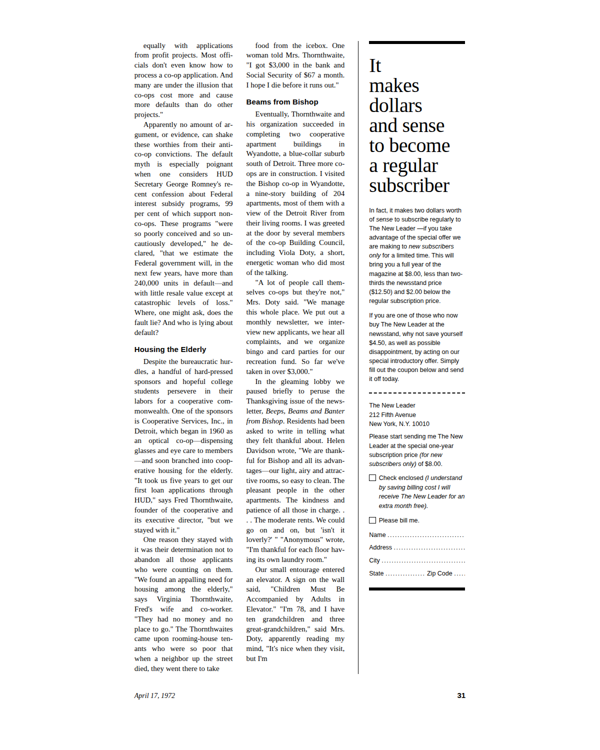equally with applications from profit projects. Most officials don't even know how to process a co-op application. And many are under the illusion that co-ops cost more and cause more defaults than do other projects."
Apparently no amount of argument, or evidence, can shake these worthies from their anti-co-op convictions. The default myth is especially poignant when one considers HUD Secretary George Romney's recent confession about Federal interest subsidy programs, 99 per cent of which support non-co-ops. These programs "were so poorly conceived and so uncautiously developed," he declared, "that we estimate the Federal government will, in the next few years, have more than 240,000 units in default—and with little resale value except at catastrophic levels of loss." Where, one might ask, does the fault lie? And who is lying about default?
Housing the Elderly
Despite the bureaucratic hurdles, a handful of hard-pressed sponsors and hopeful college students persevere in their labors for a cooperative commonwealth. One of the sponsors is Cooperative Services, Inc., in Detroit, which began in 1960 as an optical co-op—dispensing glasses and eye care to members—and soon branched into cooperative housing for the elderly. "It took us five years to get our first loan applications through HUD," says Fred Thornthwaite, founder of the cooperative and its executive director, "but we stayed with it."
One reason they stayed with it was their determination not to abandon all those applicants who were counting on them. "We found an appalling need for housing among the elderly," says Virginia Thornthwaite, Fred's wife and co-worker. "They had no money and no place to go." The Thornthwaites came upon rooming-house tenants who were so poor that when a neighbor up the street died, they went there to take
food from the icebox. One woman told Mrs. Thornthwaite, "I got $3,000 in the bank and Social Security of $67 a month. I hope I die before it runs out."
Beams from Bishop
Eventually, Thornthwaite and his organization succeeded in completing two cooperative apartment buildings in Wyandotte, a blue-collar suburb south of Detroit. Three more co-ops are in construction. I visited the Bishop co-op in Wyandotte, a nine-story building of 204 apartments, most of them with a view of the Detroit River from their living rooms. I was greeted at the door by several members of the co-op Building Council, including Viola Doty, a short, energetic woman who did most of the talking.
"A lot of people call themselves co-ops but they're not," Mrs. Doty said. "We manage this whole place. We put out a monthly newsletter, we interview new applicants, we hear all complaints, and we organize bingo and card parties for our recreation fund. So far we've taken in over $3,000."
In the gleaming lobby we paused briefly to peruse the Thanksgiving issue of the newsletter, Beeps, Beams and Banter from Bishop. Residents had been asked to write in telling what they felt thankful about. Helen Davidson wrote, "We are thankful for Bishop and all its advantages—our light, airy and attractive rooms, so easy to clean. The pleasant people in the other apartments. The kindness and patience of all those in charge. . . . The moderate rents. We could go on and on, but 'isn't it loverly?' " "Anonymous" wrote, "I'm thankful for each floor having its own laundry room."
Our small entourage entered an elevator. A sign on the wall said, "Children Must Be Accompanied by Adults in Elevator." "I'm 78, and I have ten grandchildren and three great-grandchildren," said Mrs. Doty, apparently reading my mind, "It's nice when they visit, but I'm
It
makes
dollars
and sense
to become
a regular
subscriber
In fact, it makes two dollars worth of sense to subscribe regularly to The New Leader —if you take advantage of the special offer we are making to new subscribers only for a limited time. This will bring you a full year of the magazine at $8.00, less than two-thirds the newsstand price ($12.50) and $2.00 below the regular subscription price.
If you are one of those who now buy The New Leader at the newsstand, why not save yourself $4.50, as well as possible disappointment, by acting on our special introductory offer. Simply fill out the coupon below and send it off today.
The New Leader
212 Fifth Avenue
New York, N.Y. 10010
Please start sending me The New Leader at the special one-year subscription price (for new subscribers only) of $8.00.
Check enclosed (I understand by saving billing cost I will receive The New Leader for an extra month free).
Please bill me.
Name .................................................
Address ..........................................
City ....................................................
State ................ Zip Code ..............
April 17, 1972
31